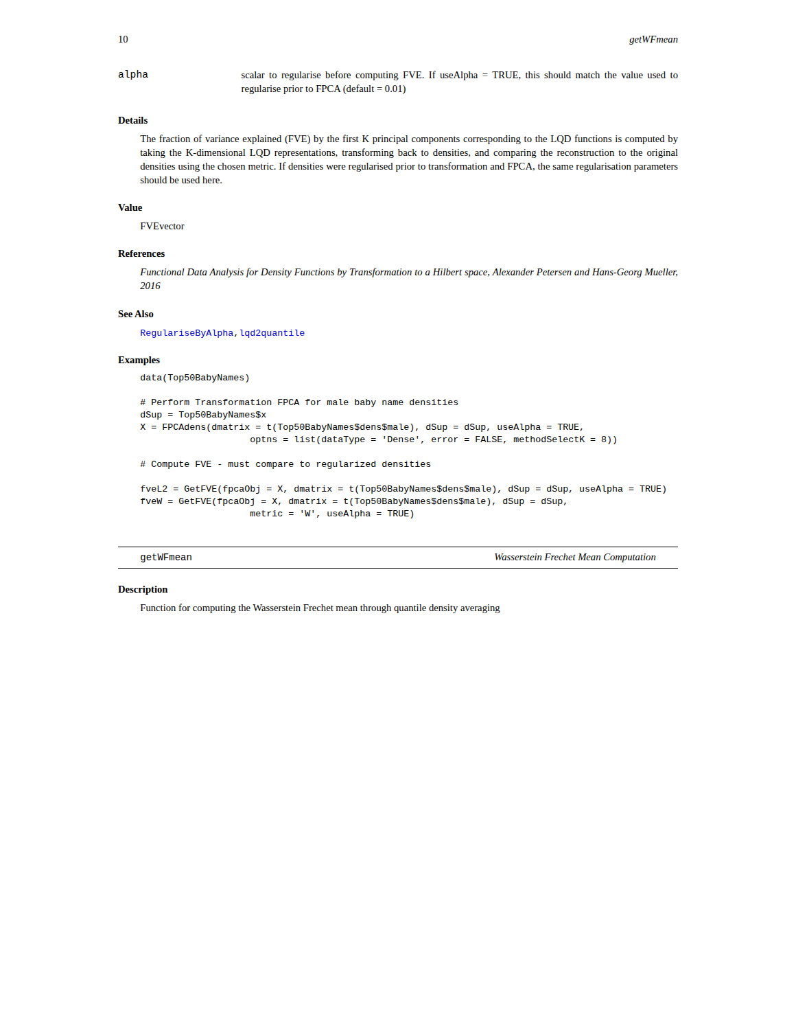10 getWFmean
| alpha | scalar to regularise before computing FVE. If useAlpha = TRUE, this should match the value used to regularise prior to FPCA (default = 0.01) |
Details
The fraction of variance explained (FVE) by the first K principal components corresponding to the LQD functions is computed by taking the K-dimensional LQD representations, transforming back to densities, and comparing the reconstruction to the original densities using the chosen metric. If densities were regularised prior to transformation and FPCA, the same regularisation parameters should be used here.
Value
FVEvector
References
Functional Data Analysis for Density Functions by Transformation to a Hilbert space, Alexander Petersen and Hans-Georg Mueller, 2016
See Also
RegulariseByAlpha,lqd2quantile
Examples
data(Top50BabyNames)

# Perform Transformation FPCA for male baby name densities
dSup = Top50BabyNames$x
X = FPCAdens(dmatrix = t(Top50BabyNames$dens$male), dSup = dSup, useAlpha = TRUE,
                    optns = list(dataType = 'Dense', error = FALSE, methodSelectK = 8))

# Compute FVE - must compare to regularized densities

fveL2 = GetFVE(fpcaObj = X, dmatrix = t(Top50BabyNames$dens$male), dSup = dSup, useAlpha = TRUE)
fveW = GetFVE(fpcaObj = X, dmatrix = t(Top50BabyNames$dens$male), dSup = dSup,
                    metric = 'W', useAlpha = TRUE)
getWFmean Wasserstein Frechet Mean Computation
Description
Function for computing the Wasserstein Frechet mean through quantile density averaging